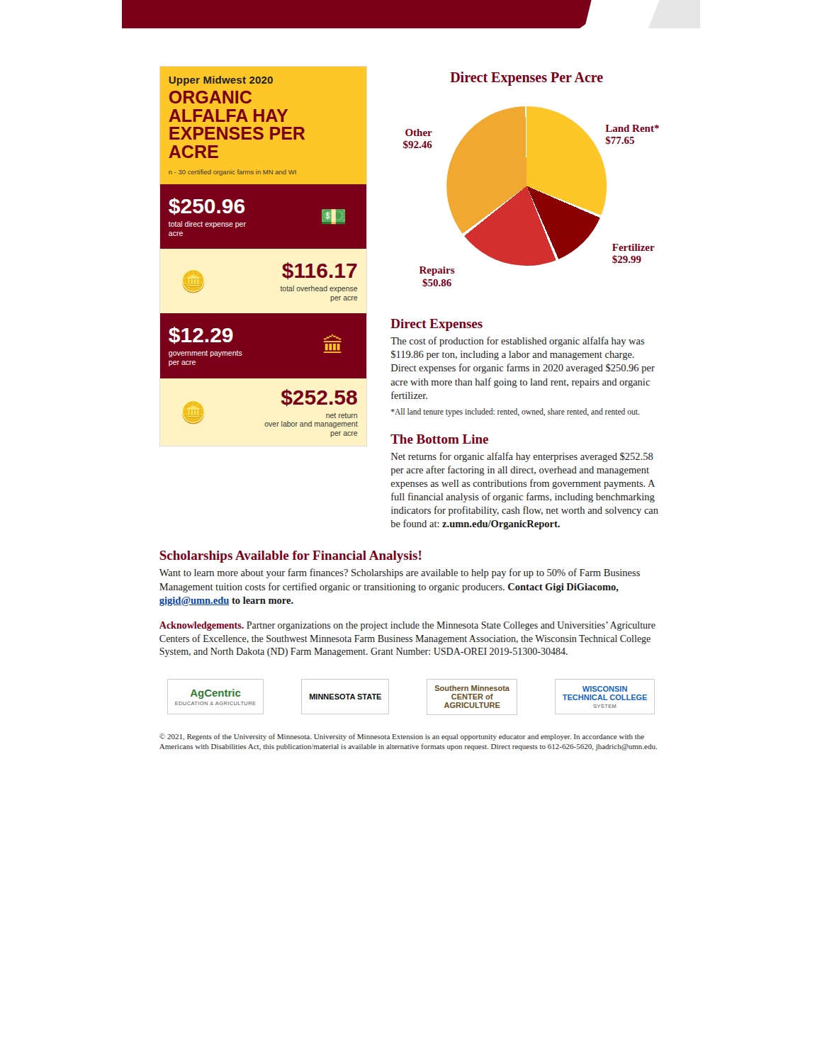Upper Midwest 2020
Organic
Alfalfa Hay
Expenses Per
Acre
n - 30 certified organic farms in MN and WI
$250.96
total direct expense per
acre
💵
🪙
$116.17
total overhead expense
per acre
$12.29
government payments
per acre
🏛
🪙
$252.58
net return
over labor and management
per acre
Direct Expenses Per Acre
Land Rent*
$77.65
Other
$92.46
Fertilizer
$29.99
Repairs
$50.86
Direct Expenses
The cost of production for established organic alfalfa hay was $119.86 per ton, including a labor and management charge. Direct expenses for organic farms in 2020 averaged $250.96 per acre with more than half going to land rent, repairs and organic fertilizer.
*All land tenure types included: rented, owned, share rented, and rented out.
The Bottom Line
Net returns for organic alfalfa hay enterprises averaged $252.58 per acre after factoring in all direct, overhead and management expenses as well as contributions from government payments. A full financial analysis of organic farms, including benchmarking indicators for profitability, cash flow, net worth and solvency can be found at: z.umn.edu/OrganicReport.
Scholarships Available for Financial Analysis!
Want to learn more about your farm finances? Scholarships are available to help pay for up to 50% of Farm Business Management tuition costs for certified organic or transitioning to organic producers. Contact Gigi DiGiacomo, gigid@umn.edu to learn more.
Acknowledgements. Partner organizations on the project include the Minnesota State Colleges and Universities’ Agriculture Centers of Excellence, the Southwest Minnesota Farm Business Management Association, the Wisconsin Technical College System, and North Dakota (ND) Farm Management. Grant Number: USDA-OREI 2019-51300-30484.
AgCentric
EDUCATION & AGRICULTURE
MINNESOTA STATE
Southern Minnesota
CENTER of
AGRICULTURE
WISCONSIN
TECHNICAL COLLEGE
SYSTEM
© 2021, Regents of the University of Minnesota. University of Minnesota Extension is an equal opportunity educator and employer. In accordance with the Americans with Disabilities Act, this publication/material is available in alternative formats upon request. Direct requests to 612-626-5620, jhadrich@umn.edu.